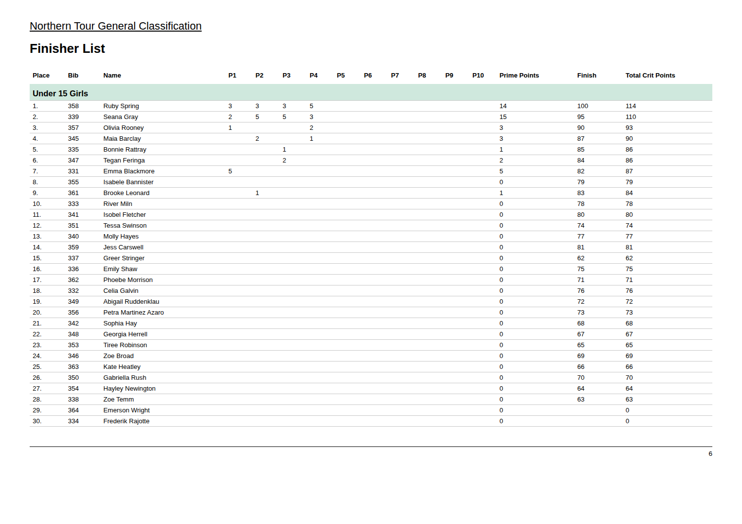Northern Tour General Classification
Finisher List
| Place | Bib | Name | P1 | P2 | P3 | P4 | P5 | P6 | P7 | P8 | P9 | P10 | Prime Points | Finish | Total Crit Points |
| --- | --- | --- | --- | --- | --- | --- | --- | --- | --- | --- | --- | --- | --- | --- | --- |
| Under 15 Girls |
| 1. | 358 | Ruby Spring | 3 | 3 | 3 | 5 | | | | | | | 14 | 100 | 114 |
| 2. | 339 | Seana Gray | 2 | 5 | 5 | 3 | | | | | | | 15 | 95 | 110 |
| 3. | 357 | Olivia Rooney | 1 | | | 2 | | | | | | | 3 | 90 | 93 |
| 4. | 345 | Maia Barclay | | 2 | | 1 | | | | | | | 3 | 87 | 90 |
| 5. | 335 | Bonnie Rattray | | | 1 | | | | | | | | 1 | 85 | 86 |
| 6. | 347 | Tegan Feringa | | | 2 | | | | | | | | 2 | 84 | 86 |
| 7. | 331 | Emma Blackmore | 5 | | | | | | | | | | 5 | 82 | 87 |
| 8. | 355 | Isabele Bannister | | | | | | | | | | | 0 | 79 | 79 |
| 9. | 361 | Brooke Leonard | | 1 | | | | | | | | | 1 | 83 | 84 |
| 10. | 333 | River Miln | | | | | | | | | | | 0 | 78 | 78 |
| 11. | 341 | Isobel Fletcher | | | | | | | | | | | 0 | 80 | 80 |
| 12. | 351 | Tessa Swinson | | | | | | | | | | | 0 | 74 | 74 |
| 13. | 340 | Molly Hayes | | | | | | | | | | | 0 | 77 | 77 |
| 14. | 359 | Jess Carswell | | | | | | | | | | | 0 | 81 | 81 |
| 15. | 337 | Greer Stringer | | | | | | | | | | | 0 | 62 | 62 |
| 16. | 336 | Emily Shaw | | | | | | | | | | | 0 | 75 | 75 |
| 17. | 362 | Phoebe Morrison | | | | | | | | | | | 0 | 71 | 71 |
| 18. | 332 | Celia Galvin | | | | | | | | | | | 0 | 76 | 76 |
| 19. | 349 | Abigail Ruddenklau | | | | | | | | | | | 0 | 72 | 72 |
| 20. | 356 | Petra Martinez Azaro | | | | | | | | | | | 0 | 73 | 73 |
| 21. | 342 | Sophia Hay | | | | | | | | | | | 0 | 68 | 68 |
| 22. | 348 | Georgia Herrell | | | | | | | | | | | 0 | 67 | 67 |
| 23. | 353 | Tiree Robinson | | | | | | | | | | | 0 | 65 | 65 |
| 24. | 346 | Zoe Broad | | | | | | | | | | | 0 | 69 | 69 |
| 25. | 363 | Kate Heatley | | | | | | | | | | | 0 | 66 | 66 |
| 26. | 350 | Gabriella Rush | | | | | | | | | | | 0 | 70 | 70 |
| 27. | 354 | Hayley Newington | | | | | | | | | | | 0 | 64 | 64 |
| 28. | 338 | Zoe Temm | | | | | | | | | | | 0 | 63 | 63 |
| 29. | 364 | Emerson Wright | | | | | | | | | | | 0 | | 0 |
| 30. | 334 | Frederik Rajotte | | | | | | | | | | | 0 | | 0 |
6